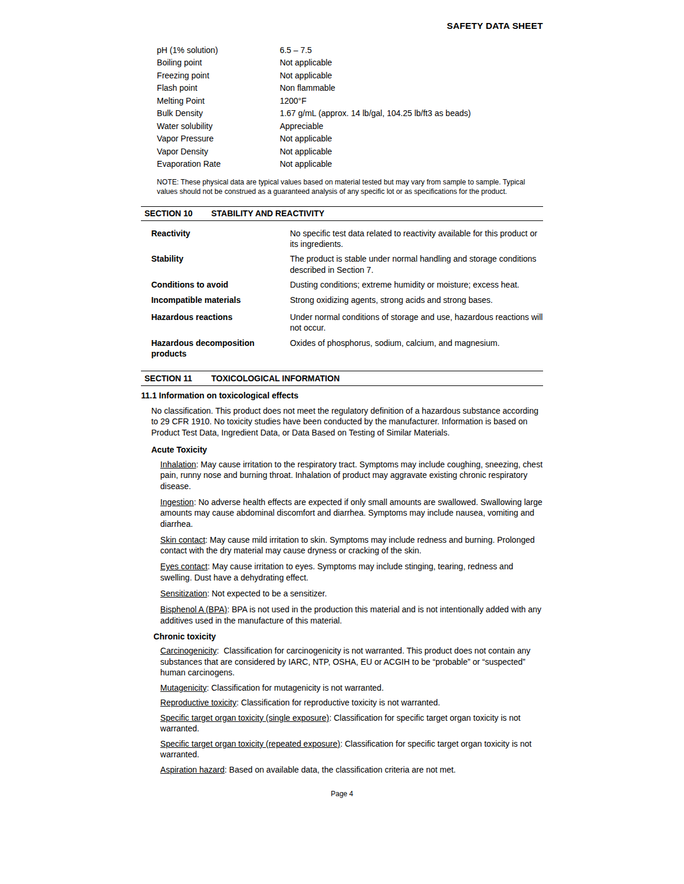SAFETY DATA SHEET
| pH (1% solution) | 6.5 – 7.5 |
| Boiling point | Not applicable |
| Freezing point | Not applicable |
| Flash point | Non flammable |
| Melting Point | 1200°F |
| Bulk Density | 1.67 g/mL (approx. 14 lb/gal, 104.25 lb/ft3 as beads) |
| Water solubility | Appreciable |
| Vapor Pressure | Not applicable |
| Vapor Density | Not applicable |
| Evaporation Rate | Not applicable |
NOTE: These physical data are typical values based on material tested but may vary from sample to sample. Typical values should not be construed as a guaranteed analysis of any specific lot or as specifications for the product.
SECTION 10 STABILITY AND REACTIVITY
| Reactivity | No specific test data related to reactivity available for this product or its ingredients. |
| Stability | The product is stable under normal handling and storage conditions described in Section 7. |
| Conditions to avoid | Dusting conditions; extreme humidity or moisture; excess heat. |
| Incompatible materials | Strong oxidizing agents, strong acids and strong bases. |
| Hazardous reactions | Under normal conditions of storage and use, hazardous reactions will not occur. |
| Hazardous decomposition products | Oxides of phosphorus, sodium, calcium, and magnesium. |
SECTION 11 TOXICOLOGICAL INFORMATION
11.1 Information on toxicological effects
No classification. This product does not meet the regulatory definition of a hazardous substance according to 29 CFR 1910. No toxicity studies have been conducted by the manufacturer. Information is based on Product Test Data, Ingredient Data, or Data Based on Testing of Similar Materials.
Acute Toxicity
Inhalation: May cause irritation to the respiratory tract. Symptoms may include coughing, sneezing, chest pain, runny nose and burning throat. Inhalation of product may aggravate existing chronic respiratory disease.
Ingestion: No adverse health effects are expected if only small amounts are swallowed. Swallowing large amounts may cause abdominal discomfort and diarrhea. Symptoms may include nausea, vomiting and diarrhea.
Skin contact: May cause mild irritation to skin. Symptoms may include redness and burning. Prolonged contact with the dry material may cause dryness or cracking of the skin.
Eyes contact: May cause irritation to eyes. Symptoms may include stinging, tearing, redness and swelling. Dust have a dehydrating effect.
Sensitization: Not expected to be a sensitizer.
Bisphenol A (BPA): BPA is not used in the production this material and is not intentionally added with any additives used in the manufacture of this material.
Chronic toxicity
Carcinogenicity: Classification for carcinogenicity is not warranted. This product does not contain any substances that are considered by IARC, NTP, OSHA, EU or ACGIH to be “probable” or “suspected” human carcinogens.
Mutagenicity: Classification for mutagenicity is not warranted.
Reproductive toxicity: Classification for reproductive toxicity is not warranted.
Specific target organ toxicity (single exposure): Classification for specific target organ toxicity is not warranted.
Specific target organ toxicity (repeated exposure): Classification for specific target organ toxicity is not warranted.
Aspiration hazard: Based on available data, the classification criteria are not met.
Page 4